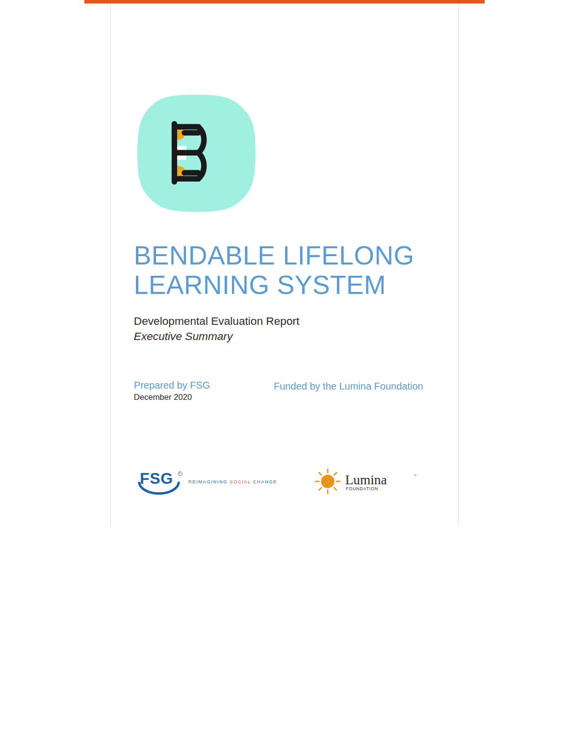BENDABLE LIFELONG LEARNING SYSTEM
Developmental Evaluation Report Executive Summary
Prepared by FSG
December 2020
Funded by the Lumina Foundation
FSG R REIMAGINING SOCIAL CHANGE Lumina ™ FOUNDATION